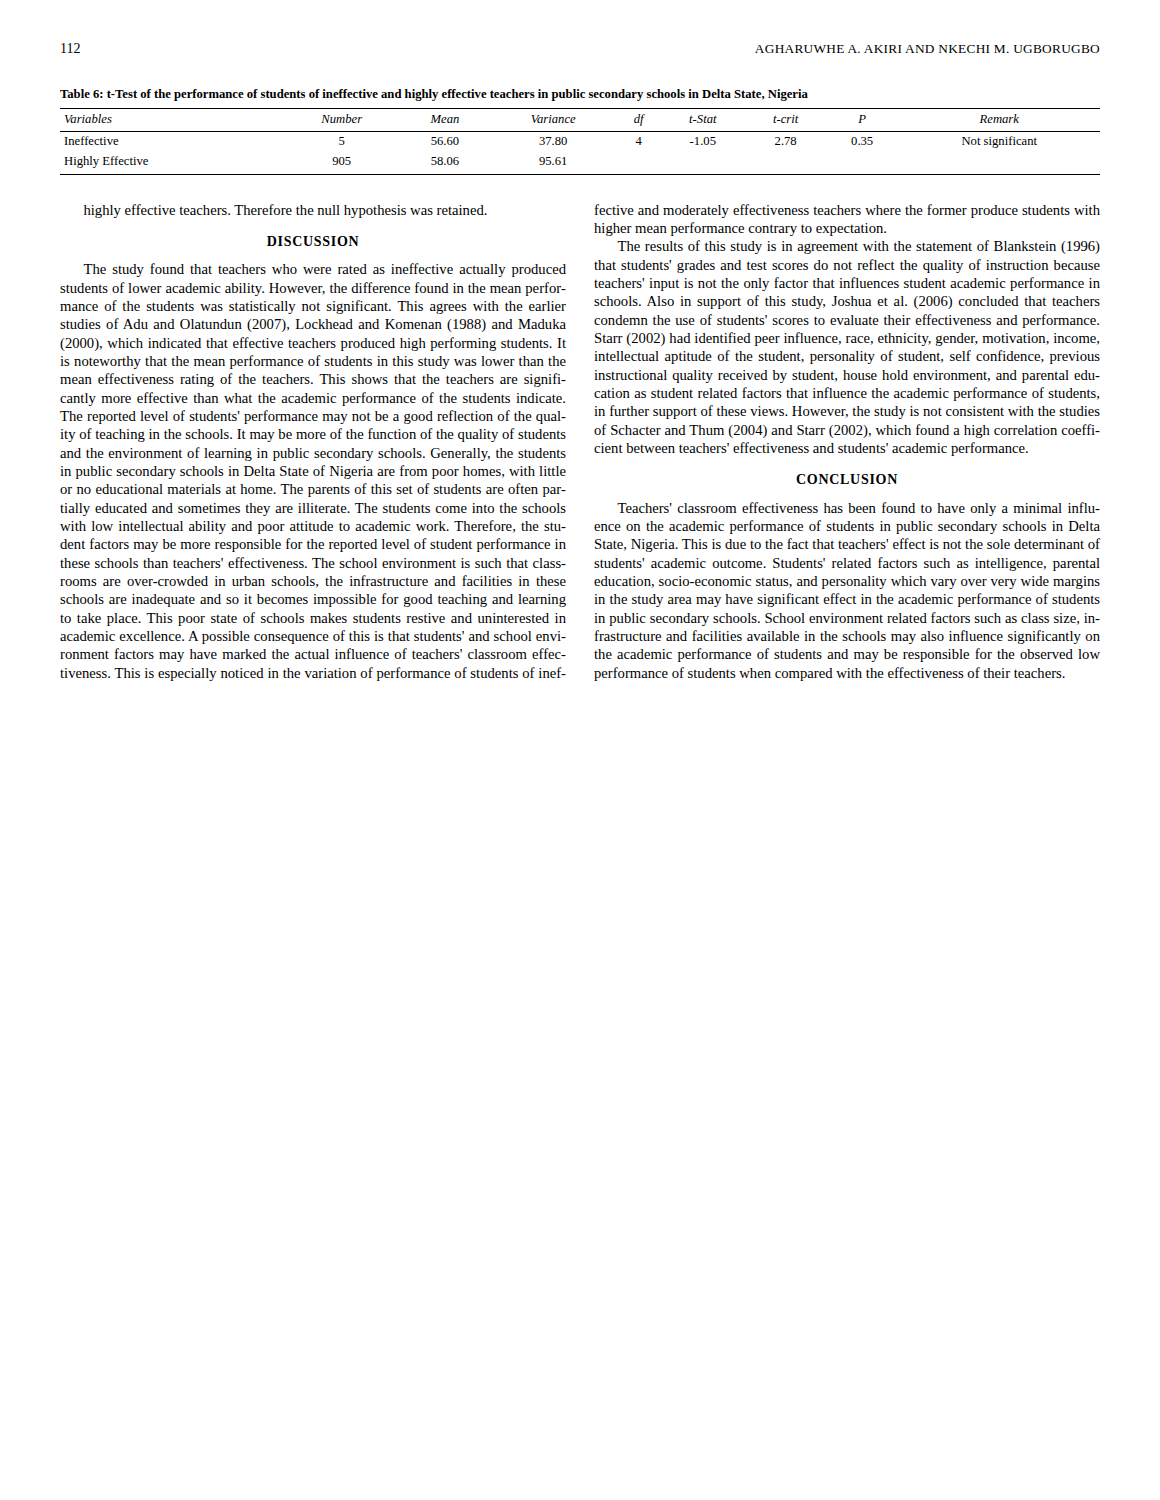112 Agharuwhe A. Akiri and Nkechi M. Ugborugbo
Table 6: t-Test of the performance of students of ineffective and highly effective teachers in public secondary schools in Delta State, Nigeria
| Variables | Number | Mean | Variance | df | t-Stat | t-crit | P | Remark |
| --- | --- | --- | --- | --- | --- | --- | --- | --- |
| Ineffective | 5 | 56.60 | 37.80 | 4 | -1.05 | 2.78 | 0.35 | Not significant |
| Highly Effective | 905 | 58.06 | 95.61 | | | | | |
highly effective teachers. Therefore the null hypothesis was retained.
Discussion
The study found that teachers who were rated as ineffective actually produced students of lower academic ability. However, the difference found in the mean performance of the students was statistically not significant. This agrees with the earlier studies of Adu and Olatundun (2007), Lockhead and Komenan (1988) and Maduka (2000), which indicated that effective teachers produced high performing students. It is noteworthy that the mean performance of students in this study was lower than the mean effectiveness rating of the teachers. This shows that the teachers are significantly more effective than what the academic performance of the students indicate. The reported level of students' performance may not be a good reflection of the quality of teaching in the schools. It may be more of the function of the quality of students and the environment of learning in public secondary schools. Generally, the students in public secondary schools in Delta State of Nigeria are from poor homes, with little or no educational materials at home. The parents of this set of students are often partially educated and sometimes they are illiterate. The students come into the schools with low intellectual ability and poor attitude to academic work. Therefore, the student factors may be more responsible for the reported level of student performance in these schools than teachers' effectiveness. The school environment is such that classrooms are over-crowded in urban schools, the infrastructure and facilities in these schools are inadequate and so it becomes impossible for good teaching and learning to take place. This poor state of schools makes students restive and uninterested in academic excellence. A possible consequence of this is that students' and school environment factors may have marked the actual influence of teachers' classroom effectiveness. This is especially noticed in the variation of performance of students of ineffective and moderately effectiveness teachers where the former produce students with higher mean performance contrary to expectation.
The results of this study is in agreement with the statement of Blankstein (1996) that students' grades and test scores do not reflect the quality of instruction because teachers' input is not the only factor that influences student academic performance in schools. Also in support of this study, Joshua et al. (2006) concluded that teachers condemn the use of students' scores to evaluate their effectiveness and performance. Starr (2002) had identified peer influence, race, ethnicity, gender, motivation, income, intellectual aptitude of the student, personality of student, self confidence, previous instructional quality received by student, house hold environment, and parental education as student related factors that influence the academic performance of students, in further support of these views. However, the study is not consistent with the studies of Schacter and Thum (2004) and Starr (2002), which found a high correlation coefficient between teachers' effectiveness and students' academic performance.
Conclusion
Teachers' classroom effectiveness has been found to have only a minimal influence on the academic performance of students in public secondary schools in Delta State, Nigeria. This is due to the fact that teachers' effect is not the sole determinant of students' academic outcome. Students' related factors such as intelligence, parental education, socio-economic status, and personality which vary over very wide margins in the study area may have significant effect in the academic performance of students in public secondary schools. School environment related factors such as class size, infrastructure and facilities available in the schools may also influence significantly on the academic performance of students and may be responsible for the observed low performance of students when compared with the effectiveness of their teachers.